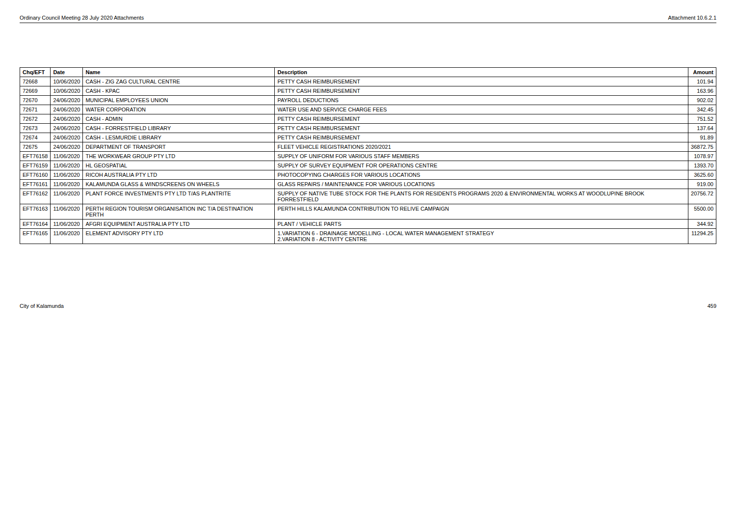Ordinary Council Meeting 28 July 2020 Attachments Attachment 10.6.2.1
| Chq/EFT | Date | Name | Description | Amount |
| --- | --- | --- | --- | --- |
| 72668 | 10/06/2020 | CASH - ZIG ZAG CULTURAL CENTRE | PETTY CASH REIMBURSEMENT | 101.94 |
| 72669 | 10/06/2020 | CASH - KPAC | PETTY CASH REIMBURSEMENT | 163.96 |
| 72670 | 24/06/2020 | MUNICIPAL EMPLOYEES UNION | PAYROLL DEDUCTIONS | 902.02 |
| 72671 | 24/06/2020 | WATER CORPORATION | WATER USE AND SERVICE CHARGE FEES | 342.45 |
| 72672 | 24/06/2020 | CASH - ADMIN | PETTY CASH REIMBURSEMENT | 751.52 |
| 72673 | 24/06/2020 | CASH - FORRESTFIELD LIBRARY | PETTY CASH REIMBURSEMENT | 137.64 |
| 72674 | 24/06/2020 | CASH - LESMURDIE LIBRARY | PETTY CASH REIMBURSEMENT | 91.89 |
| 72675 | 24/06/2020 | DEPARTMENT OF TRANSPORT | FLEET VEHICLE REGISTRATIONS 2020/2021 | 36872.75 |
| EFT76158 | 11/06/2020 | THE WORKWEAR GROUP PTY LTD | SUPPLY OF UNIFORM FOR VARIOUS STAFF MEMBERS | 1078.97 |
| EFT76159 | 11/06/2020 | HL GEOSPATIAL | SUPPLY OF SURVEY EQUIPMENT FOR OPERATIONS CENTRE | 1393.70 |
| EFT76160 | 11/06/2020 | RICOH AUSTRALIA PTY LTD | PHOTOCOPYING CHARGES FOR VARIOUS LOCATIONS | 3625.60 |
| EFT76161 | 11/06/2020 | KALAMUNDA GLASS & WINDSCREENS ON WHEELS | GLASS REPAIRS / MAINTENANCE FOR VARIOUS LOCATIONS | 919.00 |
| EFT76162 | 11/06/2020 | PLANT FORCE INVESTMENTS PTY LTD T/AS PLANTRITE | SUPPLY OF NATIVE TUBE STOCK FOR THE PLANTS FOR RESIDENTS PROGRAMS 2020 & ENVIRONMENTAL WORKS AT WOODLUPINE BROOK FORRESTFIELD | 20756.72 |
| EFT76163 | 11/06/2020 | PERTH REGION TOURISM ORGANISATION INC T/A DESTINATION PERTH | PERTH HILLS KALAMUNDA CONTRIBUTION TO RELIVE CAMPAIGN | 5500.00 |
| EFT76164 | 11/06/2020 | AFGRI EQUIPMENT AUSTRALIA PTY LTD | PLANT / VEHICLE PARTS | 344.92 |
| EFT76165 | 11/06/2020 | ELEMENT ADVISORY PTY LTD | 1.VARIATION 6 - DRAINAGE MODELLING - LOCAL WATER MANAGEMENT STRATEGY 2.VARIATION 8 - ACTIVITY CENTRE | 11294.25 |
City of Kalamunda 459